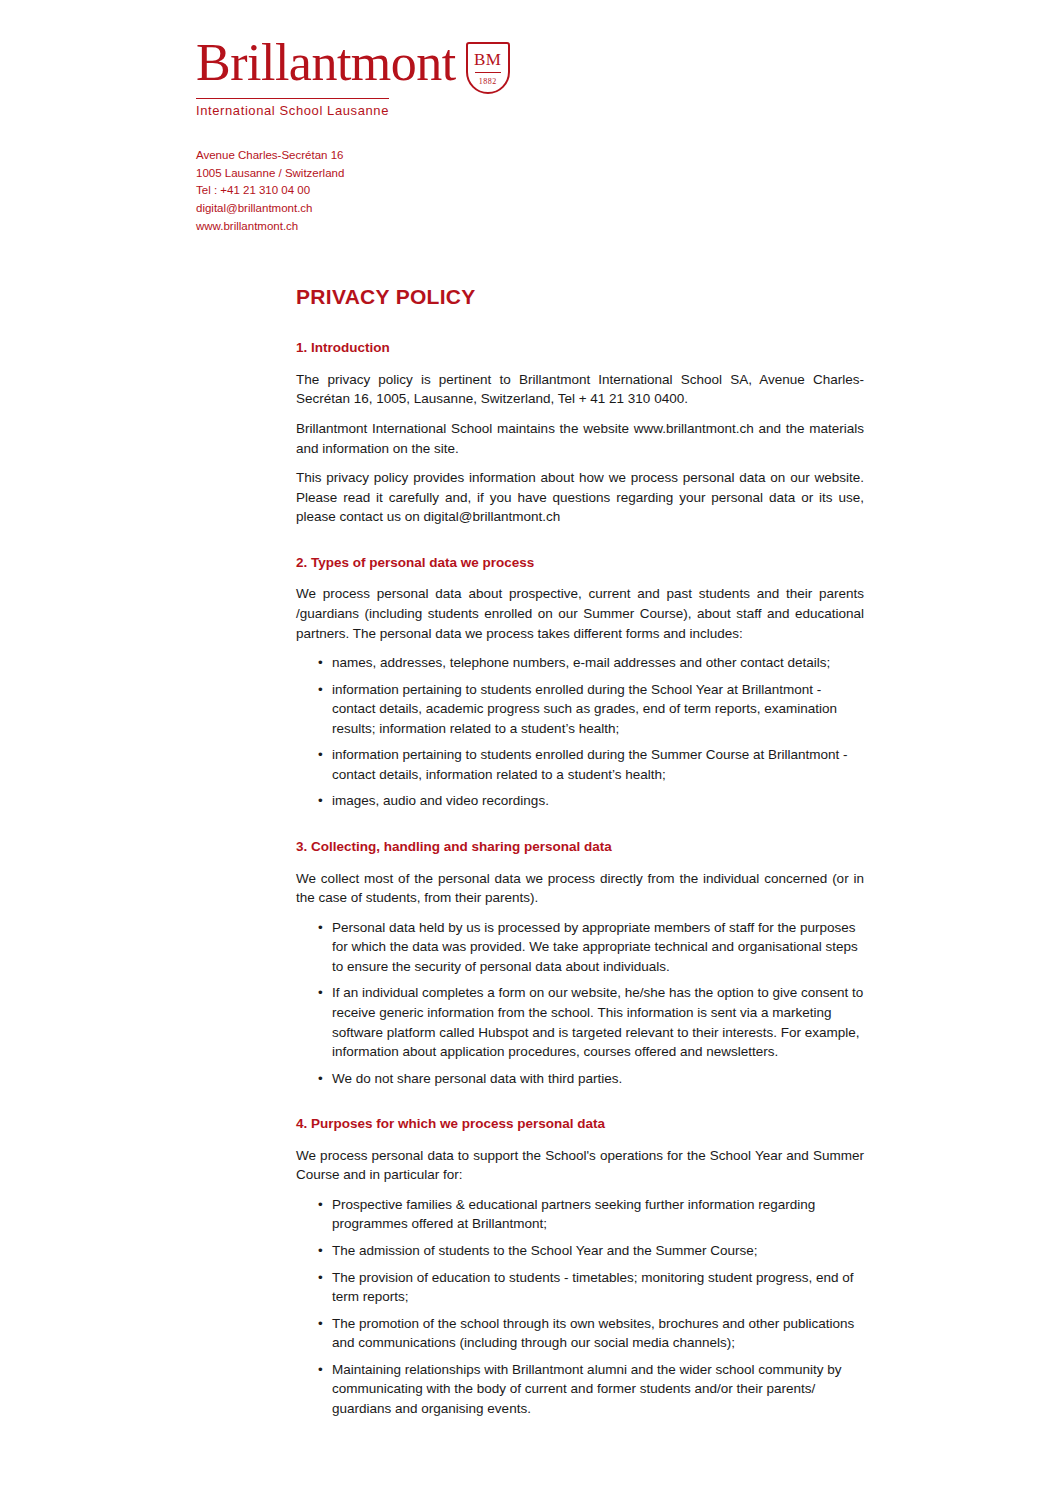Brillantmont
BM 1882
International School Lausanne
Avenue Charles-Secrétan 16
1005 Lausanne / Switzerland
Tel : +41 21 310 04 00
digital@brillantmont.ch
www.brillantmont.ch
PRIVACY POLICY
1. Introduction
The privacy policy is pertinent to Brillantmont International School SA, Avenue Charles-Secrétan 16, 1005, Lausanne, Switzerland, Tel + 41 21 310 0400.
Brillantmont International School maintains the website www.brillantmont.ch and the materials and information on the site.
This privacy policy provides information about how we process personal data on our website. Please read it carefully and, if you have questions regarding your personal data or its use, please contact us on digital@brillantmont.ch
2. Types of personal data we process
We process personal data about prospective, current and past students and their parents /guardians (including students enrolled on our Summer Course), about staff and educational partners. The personal data we process takes different forms and includes:
names, addresses, telephone numbers, e-mail addresses and other contact details;
information pertaining to students enrolled during the School Year at Brillantmont -contact details, academic progress such as grades, end of term reports, examination results; information related to a student’s health;
information pertaining to students enrolled during the Summer Course at Brillantmont -contact details, information related to a student’s health;
images, audio and video recordings.
3. Collecting, handling and sharing personal data
We collect most of the personal data we process directly from the individual concerned (or in the case of students, from their parents).
Personal data held by us is processed by appropriate members of staff for the purposes for which the data was provided. We take appropriate technical and organisational steps to ensure the security of personal data about individuals.
If an individual completes a form on our website, he/she has the option to give consent to receive generic information from the school. This information is sent via a marketing software platform called Hubspot and is targeted relevant to their interests. For example, information about application procedures, courses offered and newsletters.
We do not share personal data with third parties.
4. Purposes for which we process personal data
We process personal data to support the School's operations for the School Year and Summer Course and in particular for:
Prospective families & educational partners seeking further information regarding programmes offered at Brillantmont;
The admission of students to the School Year and the Summer Course;
The provision of education to students - timetables; monitoring student progress, end of term reports;
The promotion of the school through its own websites, brochures and other publications and communications (including through our social media channels);
Maintaining relationships with Brillantmont alumni and the wider school community by communicating with the body of current and former students and/or their parents/ guardians and organising events.